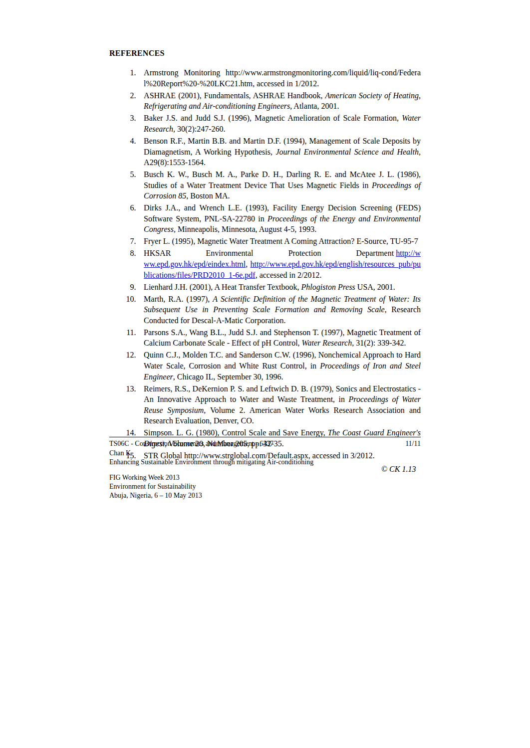REFERENCES
Armstrong Monitoring http://www.armstrongmonitoring.com/liquid/liq-cond/Federal%20Report%20-%20LKC21.htm, accessed in 1/2012.
ASHRAE (2001), Fundamentals, ASHRAE Handbook, American Society of Heating, Refrigerating and Air-conditioning Engineers, Atlanta, 2001.
Baker J.S. and Judd S.J. (1996), Magnetic Amelioration of Scale Formation, Water Research, 30(2):247-260.
Benson R.F., Martin B.B. and Martin D.F. (1994), Management of Scale Deposits by Diamagnetism, A Working Hypothesis, Journal Environmental Science and Health, A29(8):1553-1564.
Busch K. W., Busch M. A., Parke D. H., Darling R. E. and McAtee J. L. (1986), Studies of a Water Treatment Device That Uses Magnetic Fields in Proceedings of Corrosion 85, Boston MA.
Dirks J.A., and Wrench L.E. (1993), Facility Energy Decision Screening (FEDS) Software System, PNL-SA-22780 in Proceedings of the Energy and Environmental Congress, Minneapolis, Minnesota, August 4-5, 1993.
Fryer L. (1995), Magnetic Water Treatment A Coming Attraction? E-Source, TU-95-7
HKSAR Environmental Protection Department http://www.epd.gov.hk/epd/eindex.html, http://www.epd.gov.hk/epd/english/resources_pub/publications/files/PRD2010_1-6e.pdf, accessed in 2/2012.
Lienhard J.H. (2001), A Heat Transfer Textbook, Phlogiston Press USA, 2001.
Marth, R.A. (1997), A Scientific Definition of the Magnetic Treatment of Water: Its Subsequent Use in Preventing Scale Formation and Removing Scale, Research Conducted for Descal-A-Matic Corporation.
Parsons S.A., Wang B.L., Judd S.J. and Stephenson T. (1997), Magnetic Treatment of Calcium Carbonate Scale - Effect of pH Control, Water Research, 31(2): 339-342.
Quinn C.J., Molden T.C. and Sanderson C.W. (1996), Nonchemical Approach to Hard Water Scale, Corrosion and White Rust Control, in Proceedings of Iron and Steel Engineer, Chicago IL, September 30, 1996.
Reimers, R.S., DeKernion P. S. and Leftwich D. B. (1979), Sonics and Electrostatics - An Innovative Approach to Water and Waste Treatment, in Proceedings of Water Reuse Symposium, Volume 2. American Water Works Research Association and Research Evaluation, Denver, CO.
Simpson. L. G. (1980), Control Scale and Save Energy, The Coast Guard Engineer's Digest, Volume 20, Number 205, pp. 32-35.
STR Global http://www.strglobal.com/Default.aspx, accessed in 3/2012.
© CK 1.13
TS06C - Construction Economics and Management - 6437
Chan K.
Enhancing Sustainable Environment through mitigating Air-conditioning
11/11
FIG Working Week 2013
Environment for Sustainability
Abuja, Nigeria, 6 – 10 May 2013